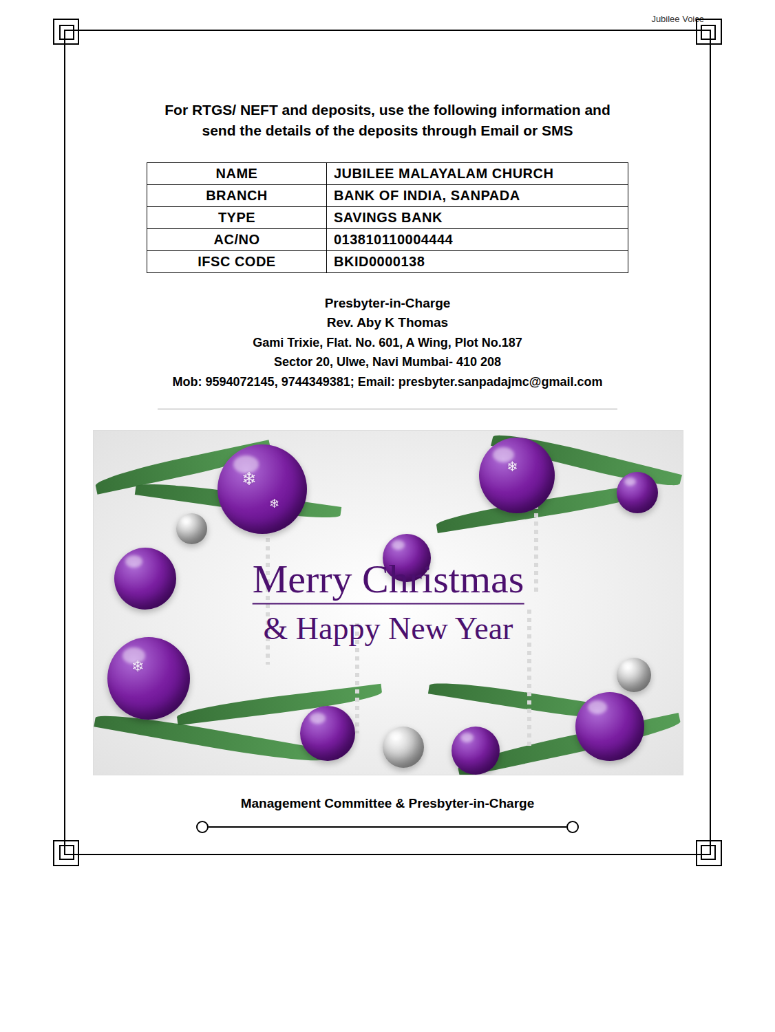Jubilee Voice
For RTGS/ NEFT and deposits, use the following information and
send the details of the deposits through Email or SMS
| NAME | JUBILEE MALAYALAM CHURCH |
| BRANCH | BANK OF INDIA, SANPADA |
| TYPE | SAVINGS BANK |
| AC/NO | 013810110004444 |
| IFSC CODE | BKID0000138 |
Presbyter-in-Charge
Rev. Aby K Thomas
Gami Trixie, Flat. No. 601, A Wing, Plot No.187
Sector 20, Ulwe, Navi Mumbai- 410 208
Mob: 9594072145, 9744349381; Email: presbyter.sanpadajmc@gmail.com
❄ ❄ ❄ ❄
Merry Christmas
& Happy New Year
Management Committee & Presbyter-in-Charge